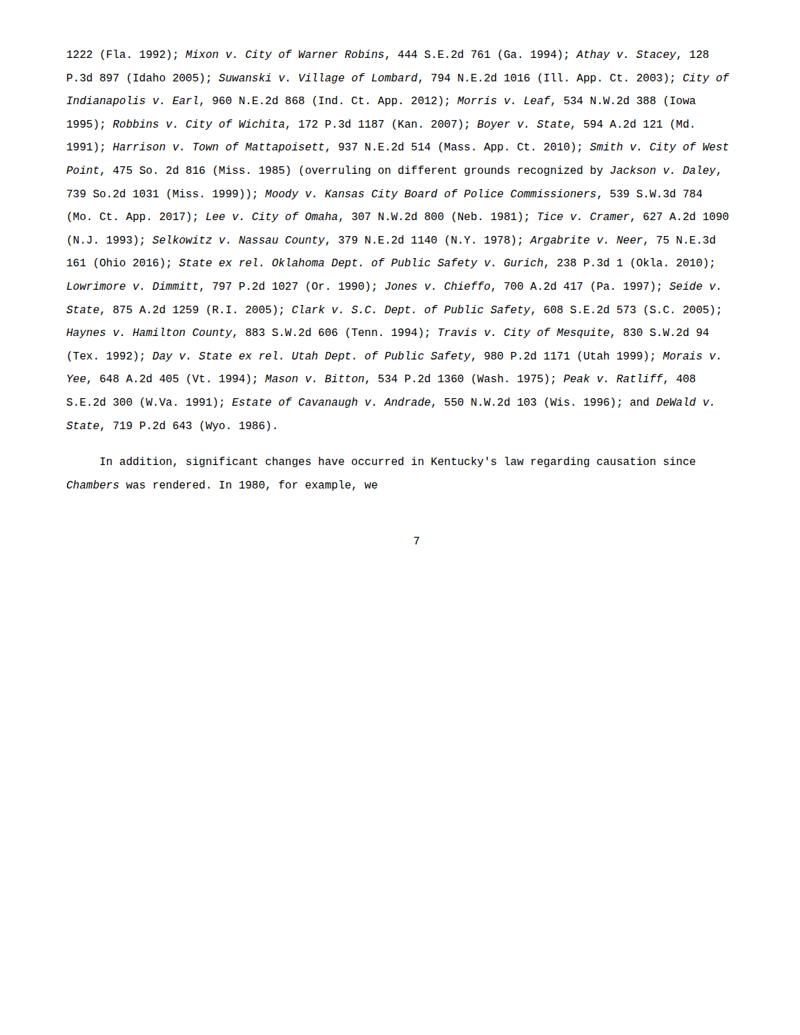1222 (Fla. 1992); Mixon v. City of Warner Robins, 444 S.E.2d 761 (Ga. 1994); Athay v. Stacey, 128 P.3d 897 (Idaho 2005); Suwanski v. Village of Lombard, 794 N.E.2d 1016 (Ill. App. Ct. 2003); City of Indianapolis v. Earl, 960 N.E.2d 868 (Ind. Ct. App. 2012); Morris v. Leaf, 534 N.W.2d 388 (Iowa 1995); Robbins v. City of Wichita, 172 P.3d 1187 (Kan. 2007); Boyer v. State, 594 A.2d 121 (Md. 1991); Harrison v. Town of Mattapoisett, 937 N.E.2d 514 (Mass. App. Ct. 2010); Smith v. City of West Point, 475 So. 2d 816 (Miss. 1985) (overruling on different grounds recognized by Jackson v. Daley, 739 So.2d 1031 (Miss. 1999)); Moody v. Kansas City Board of Police Commissioners, 539 S.W.3d 784 (Mo. Ct. App. 2017); Lee v. City of Omaha, 307 N.W.2d 800 (Neb. 1981); Tice v. Cramer, 627 A.2d 1090 (N.J. 1993); Selkowitz v. Nassau County, 379 N.E.2d 1140 (N.Y. 1978); Argabrite v. Neer, 75 N.E.3d 161 (Ohio 2016); State ex rel. Oklahoma Dept. of Public Safety v. Gurich, 238 P.3d 1 (Okla. 2010); Lowrimore v. Dimmitt, 797 P.2d 1027 (Or. 1990); Jones v. Chieffo, 700 A.2d 417 (Pa. 1997); Seide v. State, 875 A.2d 1259 (R.I. 2005); Clark v. S.C. Dept. of Public Safety, 608 S.E.2d 573 (S.C. 2005); Haynes v. Hamilton County, 883 S.W.2d 606 (Tenn. 1994); Travis v. City of Mesquite, 830 S.W.2d 94 (Tex. 1992); Day v. State ex rel. Utah Dept. of Public Safety, 980 P.2d 1171 (Utah 1999); Morais v. Yee, 648 A.2d 405 (Vt. 1994); Mason v. Bitton, 534 P.2d 1360 (Wash. 1975); Peak v. Ratliff, 408 S.E.2d 300 (W.Va. 1991); Estate of Cavanaugh v. Andrade, 550 N.W.2d 103 (Wis. 1996); and DeWald v. State, 719 P.2d 643 (Wyo. 1986).
In addition, significant changes have occurred in Kentucky's law regarding causation since Chambers was rendered. In 1980, for example, we
7